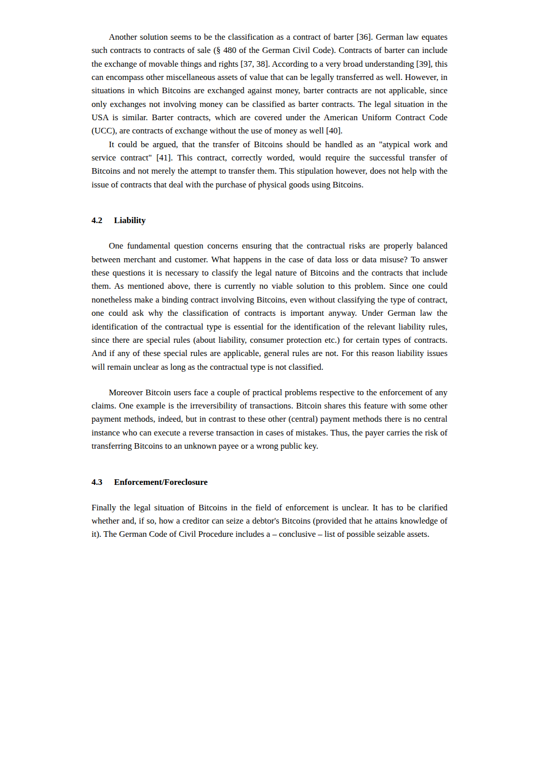Another solution seems to be the classification as a contract of barter [36]. German law equates such contracts to contracts of sale (§ 480 of the German Civil Code). Contracts of barter can include the exchange of movable things and rights [37, 38]. According to a very broad understanding [39], this can encompass other miscellaneous assets of value that can be legally transferred as well. However, in situations in which Bitcoins are exchanged against money, barter contracts are not applicable, since only exchanges not involving money can be classified as barter contracts. The legal situation in the USA is similar. Barter contracts, which are covered under the American Uniform Contract Code (UCC), are contracts of exchange without the use of money as well [40].
It could be argued, that the transfer of Bitcoins should be handled as an "atypical work and service contract" [41]. This contract, correctly worded, would require the successful transfer of Bitcoins and not merely the attempt to transfer them. This stipulation however, does not help with the issue of contracts that deal with the purchase of physical goods using Bitcoins.
4.2 Liability
One fundamental question concerns ensuring that the contractual risks are properly balanced between merchant and customer. What happens in the case of data loss or data misuse? To answer these questions it is necessary to classify the legal nature of Bitcoins and the contracts that include them. As mentioned above, there is currently no viable solution to this problem. Since one could nonetheless make a binding contract involving Bitcoins, even without classifying the type of contract, one could ask why the classification of contracts is important anyway. Under German law the identification of the contractual type is essential for the identification of the relevant liability rules, since there are special rules (about liability, consumer protection etc.) for certain types of contracts. And if any of these special rules are applicable, general rules are not. For this reason liability issues will remain unclear as long as the contractual type is not classified.
Moreover Bitcoin users face a couple of practical problems respective to the enforcement of any claims. One example is the irreversibility of transactions. Bitcoin shares this feature with some other payment methods, indeed, but in contrast to these other (central) payment methods there is no central instance who can execute a reverse transaction in cases of mistakes. Thus, the payer carries the risk of transferring Bitcoins to an unknown payee or a wrong public key.
4.3 Enforcement/Foreclosure
Finally the legal situation of Bitcoins in the field of enforcement is unclear. It has to be clarified whether and, if so, how a creditor can seize a debtor's Bitcoins (provided that he attains knowledge of it). The German Code of Civil Procedure includes a – conclusive – list of possible seizable assets.